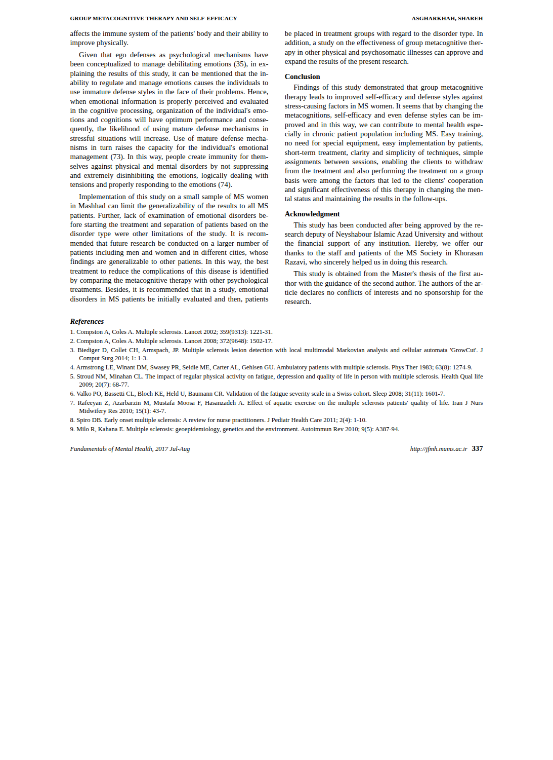Group Metacognitive Therapy and Self-Efficacy Asgharkhah, Shareh
affects the immune system of the patients' body and their ability to improve physically.
Given that ego defenses as psychological mechanisms have been conceptualized to manage debilitating emotions (35), in explaining the results of this study, it can be mentioned that the inability to regulate and manage emotions causes the individuals to use immature defense styles in the face of their problems. Hence, when emotional information is properly perceived and evaluated in the cognitive processing, organization of the individual's emotions and cognitions will have optimum performance and consequently, the likelihood of using mature defense mechanisms in stressful situations will increase. Use of mature defense mechanisms in turn raises the capacity for the individual's emotional management (73). In this way, people create immunity for themselves against physical and mental disorders by not suppressing and extremely disinhibiting the emotions, logically dealing with tensions and properly responding to the emotions (74).
Implementation of this study on a small sample of MS women in Mashhad can limit the generalizability of the results to all MS patients. Further, lack of examination of emotional disorders before starting the treatment and separation of patients based on the disorder type were other limitations of the study. It is recommended that future research be conducted on a larger number of patients including men and women and in different cities, whose findings are generalizable to other patients. In this way, the best treatment to reduce the complications of this disease is identified by comparing the metacognitive therapy with other psychological treatments. Besides, it is recommended that in a study, emotional disorders in MS patients be initially evaluated and then, patients be placed in treatment groups with regard to the disorder type. In addition, a study on the effectiveness of group metacognitive therapy in other physical and psychosomatic illnesses can approve and expand the results of the present research.
Conclusion
Findings of this study demonstrated that group metacognitive therapy leads to improved self-efficacy and defense styles against stress-causing factors in MS women. It seems that by changing the metacognitions, self-efficacy and even defense styles can be improved and in this way, we can contribute to mental health especially in chronic patient population including MS. Easy training, no need for special equipment, easy implementation by patients, short-term treatment, clarity and simplicity of techniques, simple assignments between sessions, enabling the clients to withdraw from the treatment and also performing the treatment on a group basis were among the factors that led to the clients' cooperation and significant effectiveness of this therapy in changing the mental status and maintaining the results in the follow-ups.
Acknowledgment
This study has been conducted after being approved by the research deputy of Neyshabour Islamic Azad University and without the financial support of any institution. Hereby, we offer our thanks to the staff and patients of the MS Society in Khorasan Razavi, who sincerely helped us in doing this research.
This study is obtained from the Master's thesis of the first author with the guidance of the second author. The authors of the article declares no conflicts of interests and no sponsorship for the research.
References
1. Compston A, Coles A. Multiple sclerosis. Lancet 2002; 359(9313): 1221-31.
2. Compston A, Coles A. Multiple sclerosis. Lancet 2008; 372(9648): 1502-17.
3. Biediger D, Collet CH, Armspach, JP. Multiple sclerosis lesion detection with local multimodal Markovian analysis and cellular automata 'GrowCut'. J Comput Surg 2014; 1: 1-3.
4. Armstrong LE, Winant DM, Swasey PR, Seidle ME, Carter AL, Gehlsen GU. Ambulatory patients with multiple sclerosis. Phys Ther 1983; 63(8): 1274-9.
5. Stroud NM, Minahan CL. The impact of regular physical activity on fatigue, depression and quality of life in person with multiple sclerosis. Health Qual life 2009; 20(7): 68-77.
6. Valko PO, Bassetti CL, Bloch KE, Held U, Baumann CR. Validation of the fatigue severity scale in a Swiss cohort. Sleep 2008; 31(11): 1601-7.
7. Rafeeyan Z, Azarbarzin M, Mustafa Moosa F, Hasanzadeh A. Effect of aquatic exercise on the multiple sclerosis patients' quality of life. Iran J Nurs Midwifery Res 2010; 15(1): 43-7.
8. Spiro DB. Early onset multiple sclerosis: A review for nurse practitioners. J Pediatr Health Care 2011; 2(4): 1-10.
9. Milo R, Kahana E. Multiple sclerosis: geoepidemiology, genetics and the environment. Autoimmun Rev 2010; 9(5): A387-94.
Fundamentals of Mental Health, 2017 Jul-Aug http://jfmh.mums.ac.ir 337